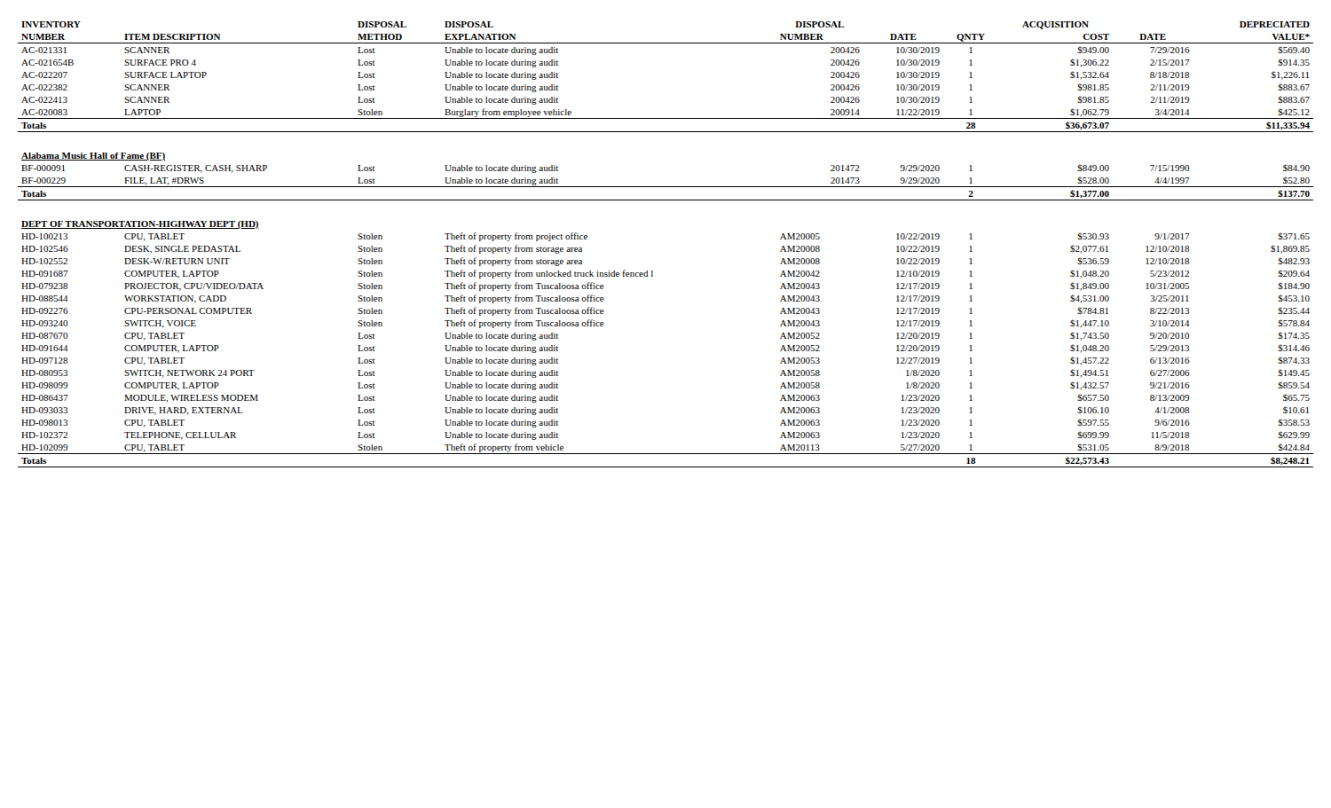| INVENTORY | | DISPOSAL | DISPOSAL | DISPOSAL | | | ACQUISITION | | DEPRECIATED |
| --- | --- | --- | --- | --- | --- | --- | --- | --- | --- |
| NUMBER | ITEM DESCRIPTION | METHOD | EXPLANATION | NUMBER | DATE | QNTY | COST | DATE | VALUE* |
| AC-021331 | SCANNER | Lost | Unable to locate during audit | 200426 | 10/30/2019 | 1 | $949.00 | 7/29/2016 | $569.40 |
| AC-021654B | SURFACE PRO 4 | Lost | Unable to locate during audit | 200426 | 10/30/2019 | 1 | $1,306.22 | 2/15/2017 | $914.35 |
| AC-022207 | SURFACE LAPTOP | Lost | Unable to locate during audit | 200426 | 10/30/2019 | 1 | $1,532.64 | 8/18/2018 | $1,226.11 |
| AC-022382 | SCANNER | Lost | Unable to locate during audit | 200426 | 10/30/2019 | 1 | $981.85 | 2/11/2019 | $883.67 |
| AC-022413 | SCANNER | Lost | Unable to locate during audit | 200426 | 10/30/2019 | 1 | $981.85 | 2/11/2019 | $883.67 |
| AC-020083 | LAPTOP | Stolen | Burglary from employee vehicle | 200914 | 11/22/2019 | 1 | $1,062.79 | 3/4/2014 | $425.12 |
| Totals | | | | | | 28 | $36,673.07 | | $11,335.94 |
| Alabama Music Hall of Fame (BF) |
| BF-000091 | CASH-REGISTER, CASH, SHARP | Lost | Unable to locate during audit | 201472 | 9/29/2020 | 1 | $849.00 | 7/15/1990 | $84.90 |
| BF-000229 | FILE, LAT, #DRWS | Lost | Unable to locate during audit | 201473 | 9/29/2020 | 1 | $528.00 | 4/4/1997 | $52.80 |
| Totals | | | | | | 2 | $1,377.00 | | $137.70 |
| DEPT OF TRANSPORTATION-HIGHWAY DEPT (HD) |
| HD-100213 | CPU, TABLET | Stolen | Theft of property from project office | AM20005 | 10/22/2019 | 1 | $530.93 | 9/1/2017 | $371.65 |
| HD-102546 | DESK, SINGLE PEDASTAL | Stolen | Theft of property from storage area | AM20008 | 10/22/2019 | 1 | $2,077.61 | 12/10/2018 | $1,869.85 |
| HD-102552 | DESK-W/RETURN UNIT | Stolen | Theft of property from storage area | AM20008 | 10/22/2019 | 1 | $536.59 | 12/10/2018 | $482.93 |
| HD-091687 | COMPUTER, LAPTOP | Stolen | Theft of property from unlocked truck inside fenced l | AM20042 | 12/10/2019 | 1 | $1,048.20 | 5/23/2012 | $209.64 |
| HD-079238 | PROJECTOR, CPU/VIDEO/DATA | Stolen | Theft of property from Tuscaloosa office | AM20043 | 12/17/2019 | 1 | $1,849.00 | 10/31/2005 | $184.90 |
| HD-088544 | WORKSTATION, CADD | Stolen | Theft of property from Tuscaloosa office | AM20043 | 12/17/2019 | 1 | $4,531.00 | 3/25/2011 | $453.10 |
| HD-092276 | CPU-PERSONAL COMPUTER | Stolen | Theft of property from Tuscaloosa office | AM20043 | 12/17/2019 | 1 | $784.81 | 8/22/2013 | $235.44 |
| HD-093240 | SWITCH, VOICE | Stolen | Theft of property from Tuscaloosa office | AM20043 | 12/17/2019 | 1 | $1,447.10 | 3/10/2014 | $578.84 |
| HD-087670 | CPU, TABLET | Lost | Unable to locate during audit | AM20052 | 12/20/2019 | 1 | $1,743.50 | 9/20/2010 | $174.35 |
| HD-091644 | COMPUTER, LAPTOP | Lost | Unable to locate during audit | AM20052 | 12/20/2019 | 1 | $1,048.20 | 5/29/2013 | $314.46 |
| HD-097128 | CPU, TABLET | Lost | Unable to locate during audit | AM20053 | 12/27/2019 | 1 | $1,457.22 | 6/13/2016 | $874.33 |
| HD-080953 | SWITCH, NETWORK 24 PORT | Lost | Unable to locate during audit | AM20058 | 1/8/2020 | 1 | $1,494.51 | 6/27/2006 | $149.45 |
| HD-098099 | COMPUTER, LAPTOP | Lost | Unable to locate during audit | AM20058 | 1/8/2020 | 1 | $1,432.57 | 9/21/2016 | $859.54 |
| HD-086437 | MODULE, WIRELESS MODEM | Lost | Unable to locate during audit | AM20063 | 1/23/2020 | 1 | $657.50 | 8/13/2009 | $65.75 |
| HD-093033 | DRIVE, HARD, EXTERNAL | Lost | Unable to locate during audit | AM20063 | 1/23/2020 | 1 | $106.10 | 4/1/2008 | $10.61 |
| HD-098013 | CPU, TABLET | Lost | Unable to locate during audit | AM20063 | 1/23/2020 | 1 | $597.55 | 9/6/2016 | $358.53 |
| HD-102372 | TELEPHONE, CELLULAR | Lost | Unable to locate during audit | AM20063 | 1/23/2020 | 1 | $699.99 | 11/5/2018 | $629.99 |
| HD-102099 | CPU, TABLET | Stolen | Theft of property from vehicle | AM20113 | 5/27/2020 | 1 | $531.05 | 8/9/2018 | $424.84 |
| Totals | | | | | | 18 | $22,573.43 | | $8,248.21 |